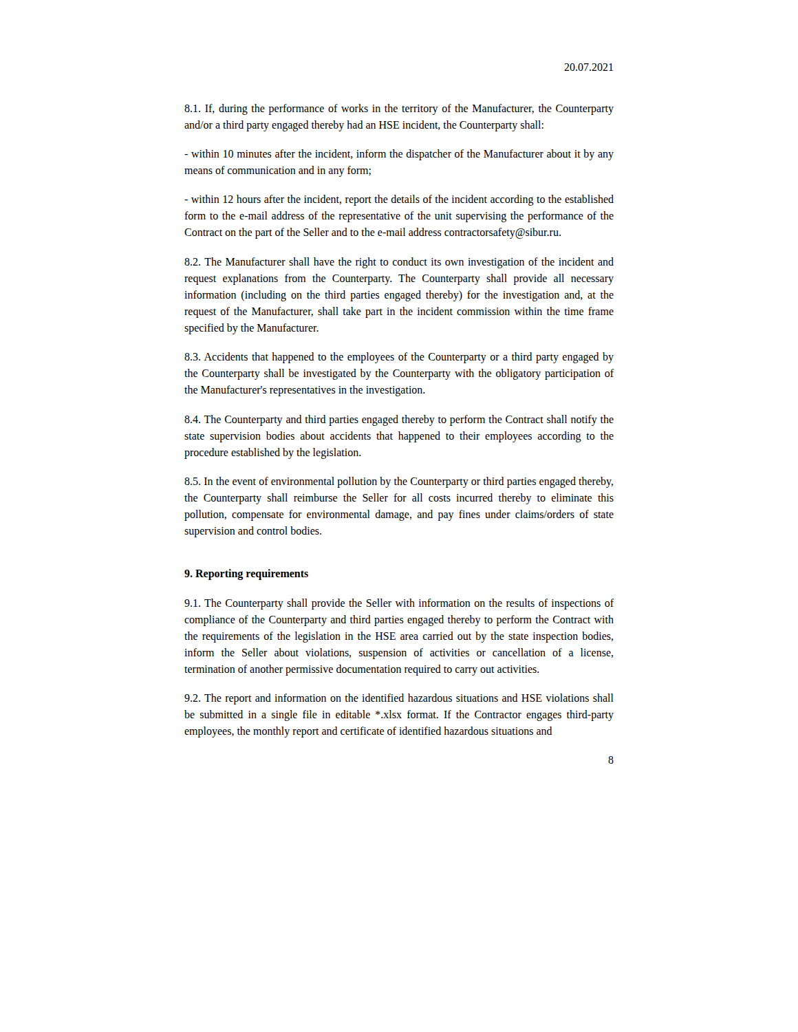20.07.2021
8.1. If, during the performance of works in the territory of the Manufacturer, the Counterparty and/or a third party engaged thereby had an HSE incident, the Counterparty shall:
- within 10 minutes after the incident, inform the dispatcher of the Manufacturer about it by any means of communication and in any form;
- within 12 hours after the incident, report the details of the incident according to the established form to the e-mail address of the representative of the unit supervising the performance of the Contract on the part of the Seller and to the e-mail address contractorsafety@sibur.ru.
8.2. The Manufacturer shall have the right to conduct its own investigation of the incident and request explanations from the Counterparty. The Counterparty shall provide all necessary information (including on the third parties engaged thereby) for the investigation and, at the request of the Manufacturer, shall take part in the incident commission within the time frame specified by the Manufacturer.
8.3. Accidents that happened to the employees of the Counterparty or a third party engaged by the Counterparty shall be investigated by the Counterparty with the obligatory participation of the Manufacturer's representatives in the investigation.
8.4. The Counterparty and third parties engaged thereby to perform the Contract shall notify the state supervision bodies about accidents that happened to their employees according to the procedure established by the legislation.
8.5. In the event of environmental pollution by the Counterparty or third parties engaged thereby, the Counterparty shall reimburse the Seller for all costs incurred thereby to eliminate this pollution, compensate for environmental damage, and pay fines under claims/orders of state supervision and control bodies.
9. Reporting requirements
9.1. The Counterparty shall provide the Seller with information on the results of inspections of compliance of the Counterparty and third parties engaged thereby to perform the Contract with the requirements of the legislation in the HSE area carried out by the state inspection bodies, inform the Seller about violations, suspension of activities or cancellation of a license, termination of another permissive documentation required to carry out activities.
9.2. The report and information on the identified hazardous situations and HSE violations shall be submitted in a single file in editable *.xlsx format. If the Contractor engages third-party employees, the monthly report and certificate of identified hazardous situations and
8